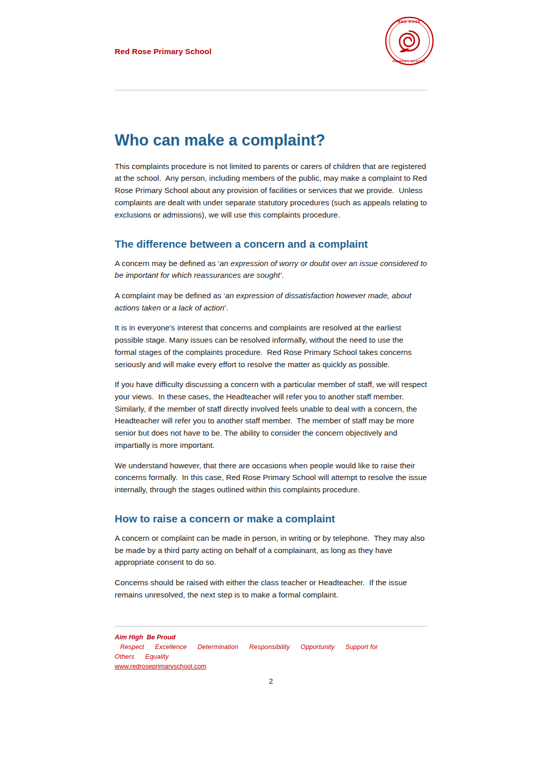Red Rose Primary School
RED ROSE PRIMARY SCHOOL
Who can make a complaint?
This complaints procedure is not limited to parents or carers of children that are registered at the school. Any person, including members of the public, may make a complaint to Red Rose Primary School about any provision of facilities or services that we provide. Unless complaints are dealt with under separate statutory procedures (such as appeals relating to exclusions or admissions), we will use this complaints procedure.
The difference between a concern and a complaint
A concern may be defined as ‘an expression of worry or doubt over an issue considered to be important for which reassurances are sought’.
A complaint may be defined as ‘an expression of dissatisfaction however made, about actions taken or a lack of action’.
It is in everyone’s interest that concerns and complaints are resolved at the earliest possible stage. Many issues can be resolved informally, without the need to use the formal stages of the complaints procedure. Red Rose Primary School takes concerns seriously and will make every effort to resolve the matter as quickly as possible.
If you have difficulty discussing a concern with a particular member of staff, we will respect your views. In these cases, the Headteacher will refer you to another staff member. Similarly, if the member of staff directly involved feels unable to deal with a concern, the Headteacher will refer you to another staff member. The member of staff may be more senior but does not have to be. The ability to consider the concern objectively and impartially is more important.
We understand however, that there are occasions when people would like to raise their concerns formally. In this case, Red Rose Primary School will attempt to resolve the issue internally, through the stages outlined within this complaints procedure.
How to raise a concern or make a complaint
A concern or complaint can be made in person, in writing or by telephone. They may also be made by a third party acting on behalf of a complainant, as long as they have appropriate consent to do so.
Concerns should be raised with either the class teacher or Headteacher. If the issue remains unresolved, the next step is to make a formal complaint.
Aim High Be Proud
Respect Excellence Determination Responsibility Opportunity Support for Others Equality
www.redroseprimaryschool.com
2